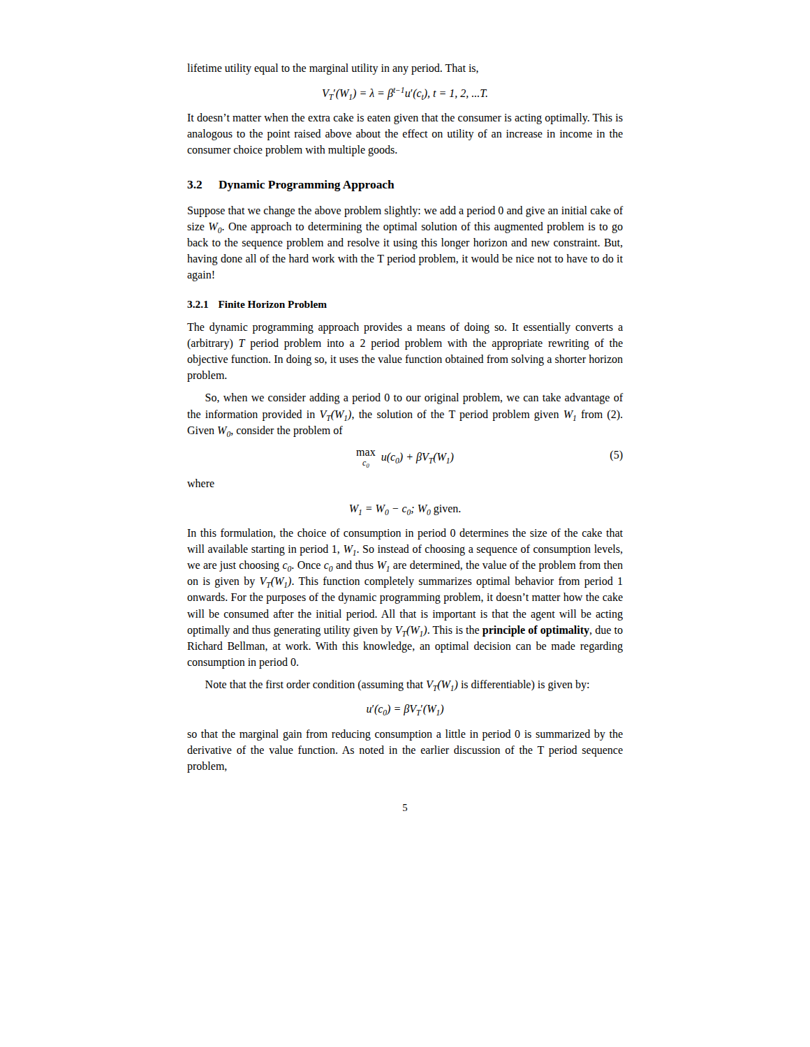lifetime utility equal to the marginal utility in any period. That is,
VT′(W1) = λ = βt−1u′(ct), t = 1, 2, ...T.
It doesn’t matter when the extra cake is eaten given that the consumer is acting optimally. This is analogous to the point raised above about the effect on utility of an increase in income in the consumer choice problem with multiple goods.
3.2 Dynamic Programming Approach
Suppose that we change the above problem slightly: we add a period 0 and give an initial cake of size W0. One approach to determining the optimal solution of this augmented problem is to go back to the sequence problem and resolve it using this longer horizon and new constraint. But, having done all of the hard work with the T period problem, it would be nice not to have to do it again!
3.2.1 Finite Horizon Problem
The dynamic programming approach provides a means of doing so. It essentially converts a (arbitrary) T period problem into a 2 period problem with the appropriate rewriting of the objective function. In doing so, it uses the value function obtained from solving a shorter horizon problem.
So, when we consider adding a period 0 to our original problem, we can take advantage of the information provided in VT(W1), the solution of the T period problem given W1 from (2). Given W0, consider the problem of
max c0 u(c0) + βVT(W1) (5)
where
W1 = W0 − c0; W0 given.
In this formulation, the choice of consumption in period 0 determines the size of the cake that will available starting in period 1, W1. So instead of choosing a sequence of consumption levels, we are just choosing c0. Once c0 and thus W1 are determined, the value of the problem from then on is given by VT(W1). This function completely summarizes optimal behavior from period 1 onwards. For the purposes of the dynamic programming problem, it doesn’t matter how the cake will be consumed after the initial period. All that is important is that the agent will be acting optimally and thus generating utility given by VT(W1). This is the principle of optimality, due to Richard Bellman, at work. With this knowledge, an optimal decision can be made regarding consumption in period 0.
Note that the first order condition (assuming that VT(W1) is differentiable) is given by:
u′(c0) = βVT′(W1)
so that the marginal gain from reducing consumption a little in period 0 is summarized by the derivative of the value function. As noted in the earlier discussion of the T period sequence problem,
5